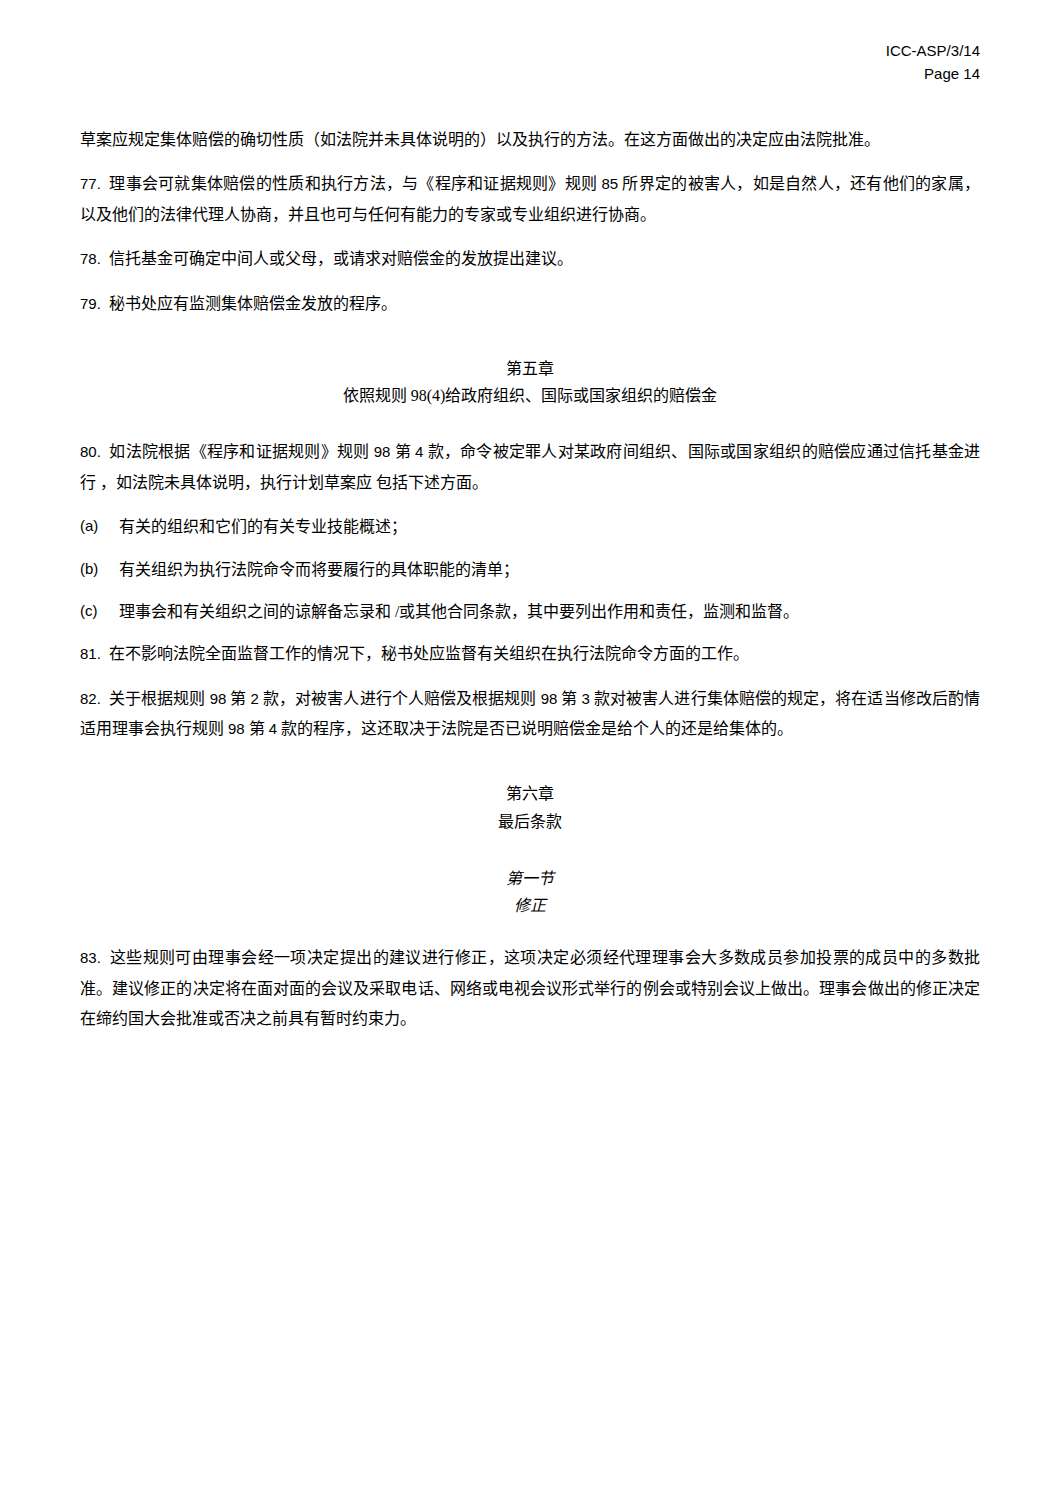ICC-ASP/3/14
Page 14
草案应规定集体赔偿的确切性质（如法院并未具体说明的）以及执行的方法。在这方面做出的决定应由法院批准。
77. 理事会可就集体赔偿的性质和执行方法，与《程序和证据规则》规则 85 所界定的被害人，如是自然人，还有他们的家属，以及他们的法律代理人协商，并且也可与任何有能力的专家或专业组织进行协商。
78. 信托基金可确定中间人或父母，或请求对赔偿金的发放提出建议。
79. 秘书处应有监测集体赔偿金发放的程序。
第五章 依照规则 98(4)给政府组织、国际或国家组织的赔偿金
80. 如法院根据《程序和证据规则》规则 98 第 4 款，命令被定罪人对某政府间组织、国际或国家组织的赔偿应通过信托基金进行 ，如法院未具体说明，执行计划草案应 包括下述方面。
(a)
有关的组织和它们的有关专业技能概述；
(b)
有关组织为执行法院命令而将要履行的具体职能的清单；
(c)
理事会和有关组织之间的谅解备忘录和 /或其他合同条款，其中要列出作用和责任，监测和监督。
81. 在不影响法院全面监督工作的情况下，秘书处应监督有关组织在执行法院命令方面的工作。
82. 关于根据规则 98 第 2 款，对被害人进行个人赔偿及根据规则 98 第 3 款对被害人进行集体赔偿的规定，将在适当修改后酌情适用理事会执行规则 98 第 4 款的程序，这还取决于法院是否已说明赔偿金是给个人的还是给集体的。
第六章 最后条款
第一节 修正
83. 这些规则可由理事会经一项决定提出的建议进行修正，这项决定必须经代理理事会大多数成员参加投票的成员中的多数批准。建议修正的决定将在面对面的会议及采取电话、网络或电视会议形式举行的例会或特别会议上做出。理事会做出的修正决定在缔约国大会批准或否决之前具有暂时约束力。